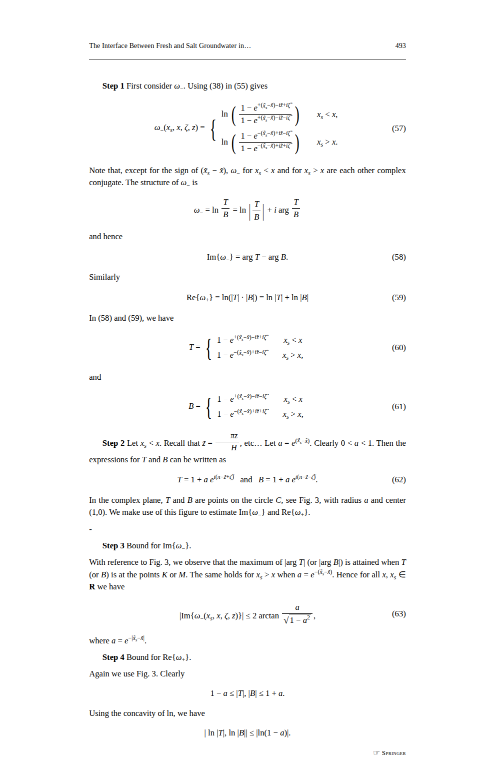The Interface Between Fresh and Salt Groundwater in… 493
Step 1 First consider ω−. Using (38) in (55) gives
ω−(xs, x, ζ, z) = {
| ln ( 1 − e +( x̃ s − x̃ )− i z̃ + i ζ̃ 1 − e +( x̃ s − x̃ )− i z̃ − i ζ̃ ) | x s < x , |
| ln ( 1 − e −( x̃ s − x̃ )+ i z̃ − i ζ̃ 1 − e −( x̃ s − x̃ )+ i z̃ + i ζ̃ ) | x s > x . |
(57)
Note that, except for the sign of (x̃s − x̃), ω− for xs < x and for xs > x are each other complex conjugate. The structure of ω− is
ω− = ln T B = ln | T B | + i arg T B
and hence
Im{ω−} = arg T − arg B.
(58)
Similarly
Re{ω+} = ln(|T| · |B|) = ln |T| + ln |B|
(59)
In (58) and (59), we have
T = {
| 1 − e +( x̃ s − x̃ )− i z̃ + i ζ̃ | x s < x |
| 1 − e −( x̃ s − x̃ )+ i z̃ − i ζ̃ | x s > x , |
(60)
and
B = {
| 1 − e +( x̃ s − x̃ )− i z̃ − i ζ̃ | x s < x |
| 1 − e −( x̃ s − x̃ )+ i z̃ + i ζ̃ | x s > x , |
(61)
Step 2 Let xs < x. Recall that z̃ = πz H, etc… Let a = e(x̃s−x̃). Clearly 0 < a < 1. Then the expressions for T and B can be written as
T = 1 + a ei(π−z̃+ζ̃) and B = 1 + a ei(π−z̃−ζ̃).
(62)
In the complex plane, T and B are points on the circle C, see Fig. 3, with radius a and center (1,0). We make use of this figure to estimate Im{ω−} and Re{ω+}.
-
Step 3 Bound for Im{ω−}.
With reference to Fig. 3, we observe that the maximum of |arg T| (or |arg B|) is attained when T (or B) is at the points K or M. The same holds for xs > x when a = e−(x̃s−x̃). Hence for all x, xs ∈ R we have
|Im{ω−(xs, x, ζ, z)}| ≤ 2 arctan a 1 − a2 ,
(63)
where a = e−|x̃s−x̃|.
Step 4 Bound for Re{ω+}.
Again we use Fig. 3. Clearly
1 − a ≤ |T|, |B| ≤ 1 + a.
Using the concavity of ln, we have
| ln |T|, ln |B|| ≤ |ln(1 − a)|.
☞ Springer